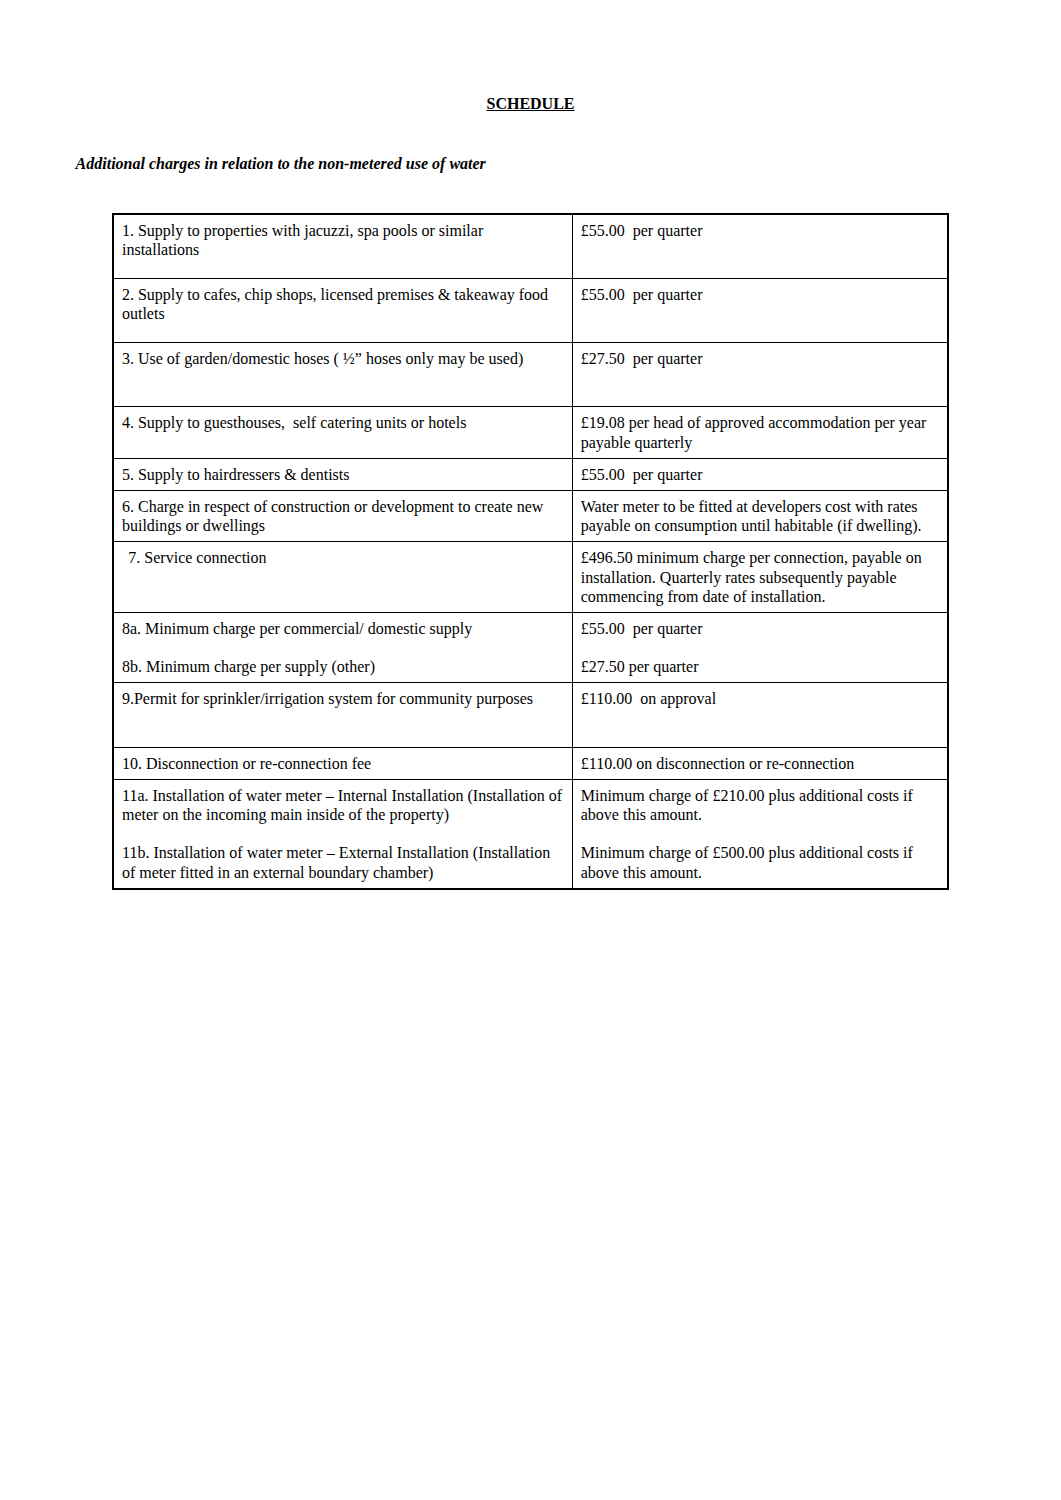SCHEDULE
Additional charges in relation to the non-metered use of water
| 1. Supply to properties with jacuzzi, spa pools or similar installations | £55.00 per quarter |
| 2. Supply to cafes, chip shops, licensed premises & takeaway food outlets | £55.00 per quarter |
| 3. Use of garden/domestic hoses ( ½” hoses only may be used) | £27.50 per quarter |
| 4. Supply to guesthouses, self catering units or hotels | £19.08 per head of approved accommodation per year payable quarterly |
| 5. Supply to hairdressers & dentists | £55.00 per quarter |
| 6. Charge in respect of construction or development to create new buildings or dwellings | Water meter to be fitted at developers cost with rates payable on consumption until habitable (if dwelling). |
| Service connection | £496.50 minimum charge per connection, payable on installation. Quarterly rates subsequently payable commencing from date of installation. |
| 8a. Minimum charge per commercial/ domestic supply 8b. Minimum charge per supply (other) | £55.00 per quarter £27.50 per quarter |
| 9.Permit for sprinkler/irrigation system for community purposes | £110.00 on approval |
| 10. Disconnection or re-connection fee | £110.00 on disconnection or re-connection |
| 11a. Installation of water meter – Internal Installation (Installation of meter on the incoming main inside of the property) 11b. Installation of water meter – External Installation (Installation of meter fitted in an external boundary chamber) | Minimum charge of £210.00 plus additional costs if above this amount. Minimum charge of £500.00 plus additional costs if above this amount. |